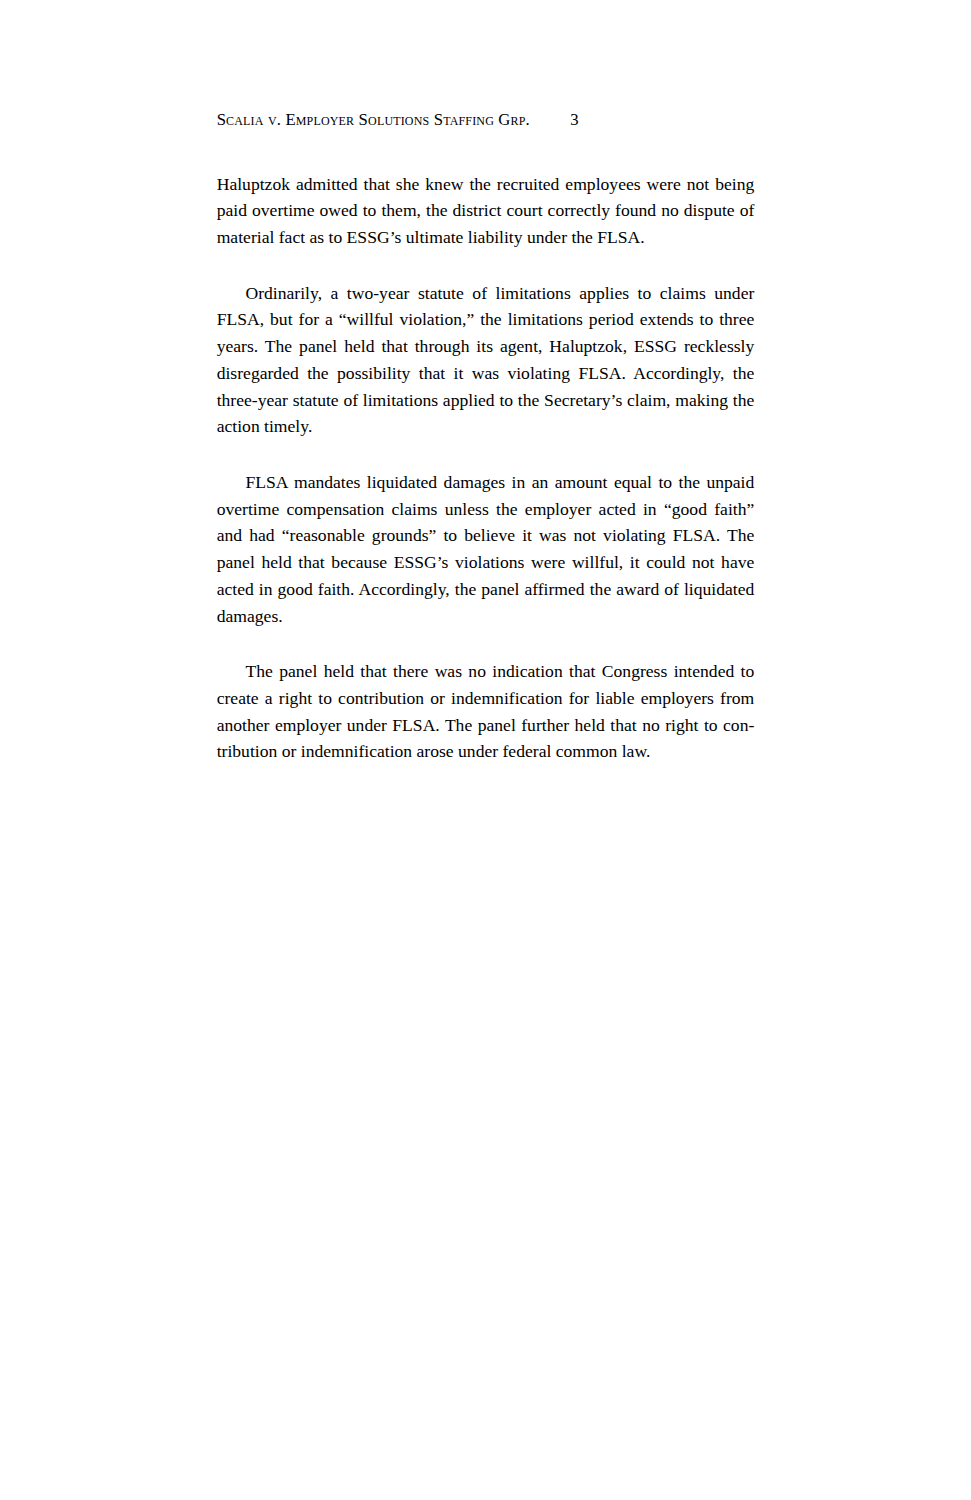Scalia v. Employer Solutions Staffing Grp. 3
Haluptzok admitted that she knew the recruited employees were not being paid overtime owed to them, the district court correctly found no dispute of material fact as to ESSG’s ultimate liability under the FLSA.
Ordinarily, a two-year statute of limitations applies to claims under FLSA, but for a “willful violation,” the limitations period extends to three years. The panel held that through its agent, Haluptzok, ESSG recklessly disregarded the possibility that it was violating FLSA. Accordingly, the three-year statute of limitations applied to the Secretary’s claim, making the action timely.
FLSA mandates liquidated damages in an amount equal to the unpaid overtime compensation claims unless the employer acted in “good faith” and had “reasonable grounds” to believe it was not violating FLSA. The panel held that because ESSG’s violations were willful, it could not have acted in good faith. Accordingly, the panel affirmed the award of liquidated damages.
The panel held that there was no indication that Congress intended to create a right to contribution or indemnification for liable employers from another employer under FLSA. The panel further held that no right to contribution or indemnification arose under federal common law.